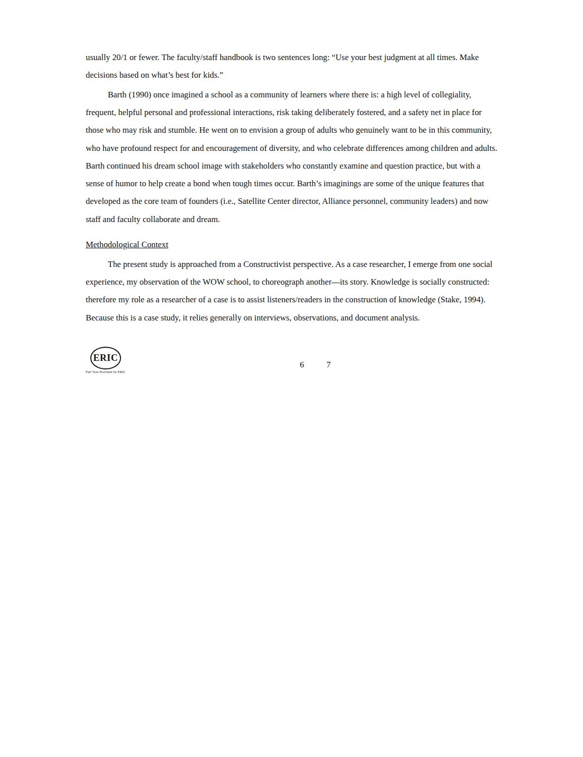usually 20/1 or fewer. The faculty/staff handbook is two sentences long: “Use your best judgment at all times. Make decisions based on what’s best for kids.”
Barth (1990) once imagined a school as a community of learners where there is: a high level of collegiality, frequent, helpful personal and professional interactions, risk taking deliberately fostered, and a safety net in place for those who may risk and stumble. He went on to envision a group of adults who genuinely want to be in this community, who have profound respect for and encouragement of diversity, and who celebrate differences among children and adults. Barth continued his dream school image with stakeholders who constantly examine and question practice, but with a sense of humor to help create a bond when tough times occur. Barth’s imaginings are some of the unique features that developed as the core team of founders (i.e., Satellite Center director, Alliance personnel, community leaders) and now staff and faculty collaborate and dream.
Methodological Context
The present study is approached from a Constructivist perspective. As a case researcher, I emerge from one social experience, my observation of the WOW school, to choreograph another—its story. Knowledge is socially constructed: therefore my role as a researcher of a case is to assist listeners/readers in the construction of knowledge (Stake, 1994). Because this is a case study, it relies generally on interviews, observations, and document analysis.
ERIC
Full Text Provided by ERIC
6 7